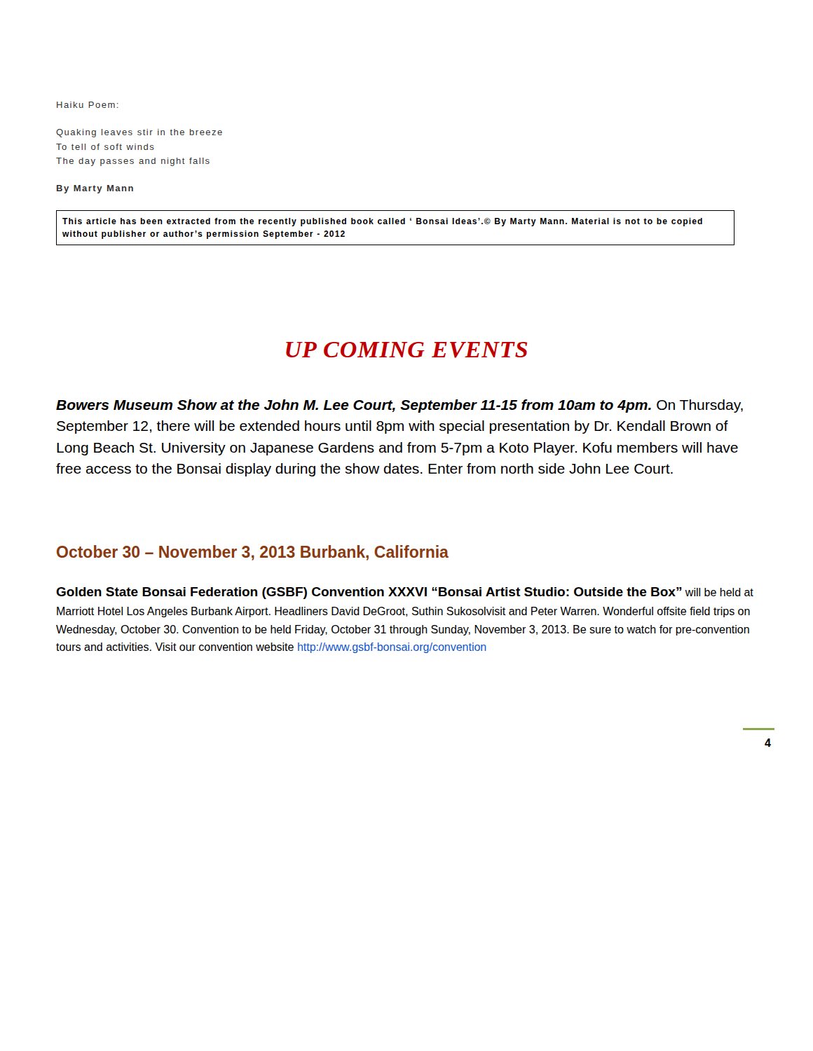Haiku Poem:
Quaking leaves stir in the breeze
To tell of soft winds
The day passes and night falls
By Marty Mann
This article has been extracted from the recently published book called ‘ Bonsai Ideas’.© By Marty Mann. Material is not to be copied without publisher or author’s permission September - 2012
UP COMING EVENTS
Bowers Museum Show at the John M. Lee Court, September 11-15 from 10am to 4pm. On Thursday, September 12, there will be extended hours until 8pm with special presentation by Dr. Kendall Brown of Long Beach St. University on Japanese Gardens and from 5-7pm a Koto Player. Kofu members will have free access to the Bonsai display during the show dates. Enter from north side John Lee Court.
October 30 – November 3, 2013 Burbank, California
Golden State Bonsai Federation (GSBF) Convention XXXVI “Bonsai Artist Studio: Outside the Box” will be held at Marriott Hotel Los Angeles Burbank Airport. Headliners David DeGroot, Suthin Sukosolvisit and Peter Warren. Wonderful offsite field trips on Wednesday, October 30. Convention to be held Friday, October 31 through Sunday, November 3, 2013. Be sure to watch for pre-convention tours and activities. Visit our convention website http://www.gsbf-bonsai.org/convention
4